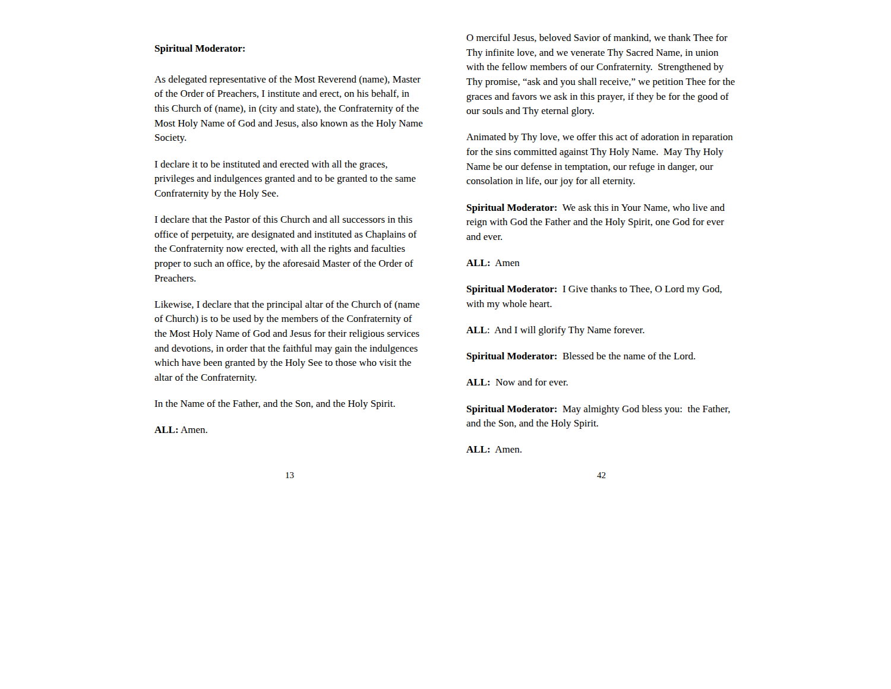Spiritual Moderator:
As delegated representative of the Most Reverend (name), Master of the Order of Preachers, I institute and erect, on his behalf, in this Church of (name), in (city and state), the Confraternity of the Most Holy Name of God and Jesus, also known as the Holy Name Society.
I declare it to be instituted and erected with all the graces, privileges and indulgences granted and to be granted to the same Confraternity by the Holy See.
I declare that the Pastor of this Church and all successors in this office of perpetuity, are designated and instituted as Chaplains of the Confraternity now erected, with all the rights and faculties proper to such an office, by the aforesaid Master of the Order of Preachers.
Likewise, I declare that the principal altar of the Church of (name of Church) is to be used by the members of the Confraternity of the Most Holy Name of God and Jesus for their religious services and devotions, in order that the faithful may gain the indulgences which have been granted by the Holy See to those who visit the altar of the Confraternity.
In the Name of the Father, and the Son, and the Holy Spirit.
ALL: Amen.
13
O merciful Jesus, beloved Savior of mankind, we thank Thee for Thy infinite love, and we venerate Thy Sacred Name, in union with the fellow members of our Confraternity. Strengthened by Thy promise, “ask and you shall receive,” we petition Thee for the graces and favors we ask in this prayer, if they be for the good of our souls and Thy eternal glory.
Animated by Thy love, we offer this act of adoration in reparation for the sins committed against Thy Holy Name. May Thy Holy Name be our defense in temptation, our refuge in danger, our consolation in life, our joy for all eternity.
Spiritual Moderator: We ask this in Your Name, who live and reign with God the Father and the Holy Spirit, one God for ever and ever.
ALL: Amen
Spiritual Moderator: I Give thanks to Thee, O Lord my God, with my whole heart.
ALL: And I will glorify Thy Name forever.
Spiritual Moderator: Blessed be the name of the Lord.
ALL: Now and for ever.
Spiritual Moderator: May almighty God bless you: the Father, and the Son, and the Holy Spirit.
ALL: Amen.
42